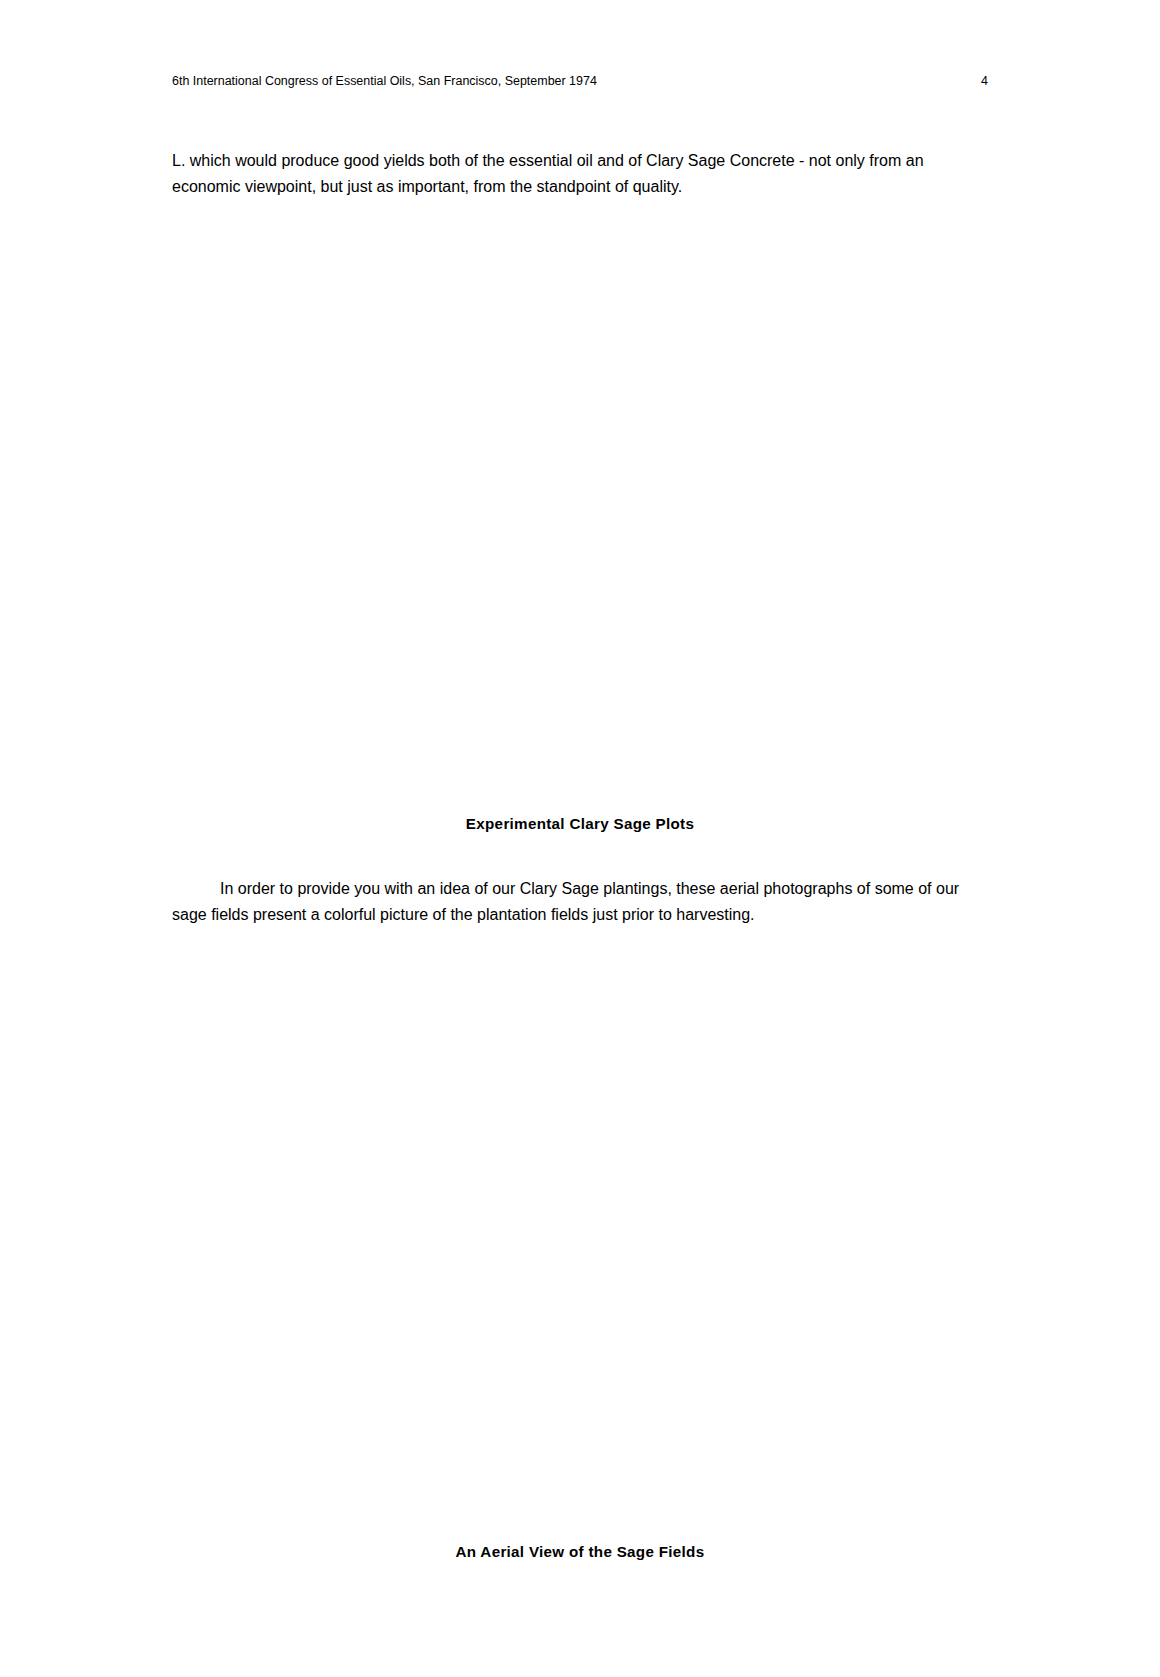6th International Congress of Essential Oils, San Francisco, September 1974 4
L. which would produce good yields both of the essential oil and of Clary Sage Concrete - not only from an economic viewpoint, but just as important, from the standpoint of quality.
Experimental Clary Sage Plots
In order to provide you with an idea of our Clary Sage plantings, these aerial photographs of some of our sage fields present a colorful picture of the plantation fields just prior to harvesting.
An Aerial View of the Sage Fields